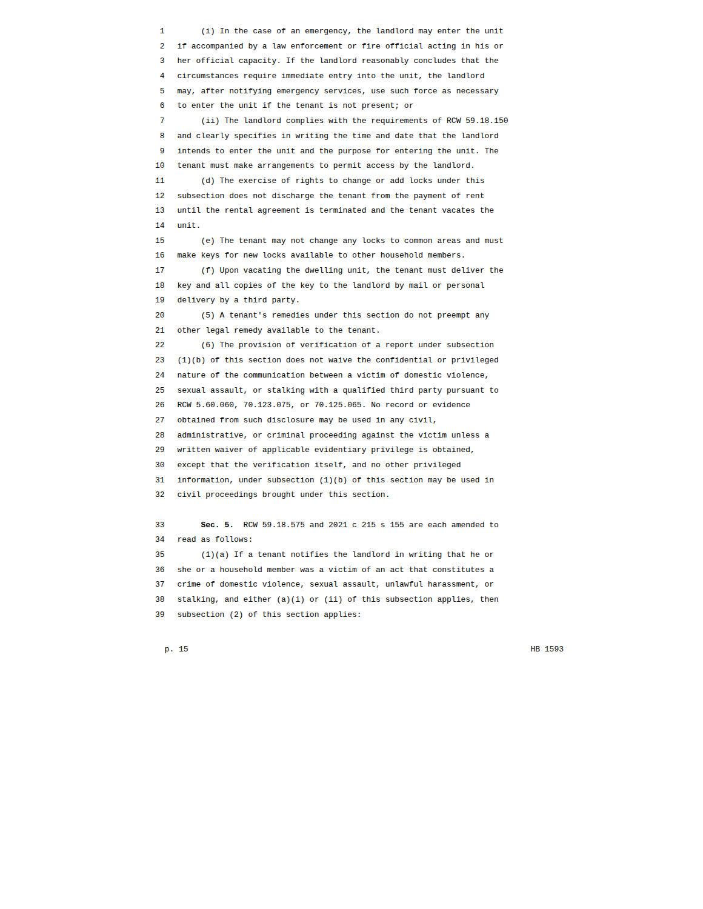1 (i) In the case of an emergency, the landlord may enter the unit
2 if accompanied by a law enforcement or fire official acting in his or
3 her official capacity. If the landlord reasonably concludes that the
4 circumstances require immediate entry into the unit, the landlord
5 may, after notifying emergency services, use such force as necessary
6 to enter the unit if the tenant is not present; or
7 (ii) The landlord complies with the requirements of RCW 59.18.150
8 and clearly specifies in writing the time and date that the landlord
9 intends to enter the unit and the purpose for entering the unit. The
10 tenant must make arrangements to permit access by the landlord.
11 (d) The exercise of rights to change or add locks under this
12 subsection does not discharge the tenant from the payment of rent
13 until the rental agreement is terminated and the tenant vacates the
14 unit.
15 (e) The tenant may not change any locks to common areas and must
16 make keys for new locks available to other household members.
17 (f) Upon vacating the dwelling unit, the tenant must deliver the
18 key and all copies of the key to the landlord by mail or personal
19 delivery by a third party.
20 (5) A tenant's remedies under this section do not preempt any
21 other legal remedy available to the tenant.
22 (6) The provision of verification of a report under subsection
23(1)(b) of this section does not waive the confidential or privileged
24 nature of the communication between a victim of domestic violence,
25 sexual assault, or stalking with a qualified third party pursuant to
26 RCW 5.60.060, 70.123.075, or 70.125.065. No record or evidence
27 obtained from such disclosure may be used in any civil,
28 administrative, or criminal proceeding against the victim unless a
29 written waiver of applicable evidentiary privilege is obtained,
30 except that the verification itself, and no other privileged
31 information, under subsection (1)(b) of this section may be used in
32 civil proceedings brought under this section.
33 Sec. 5. RCW 59.18.575 and 2021 c 215 s 155 are each amended to
34 read as follows:
35 (1)(a) If a tenant notifies the landlord in writing that he or
36 she or a household member was a victim of an act that constitutes a
37 crime of domestic violence, sexual assault, unlawful harassment, or
38 stalking, and either (a)(i) or (ii) of this subsection applies, then
39 subsection (2) of this section applies:
p. 15 HB 1593